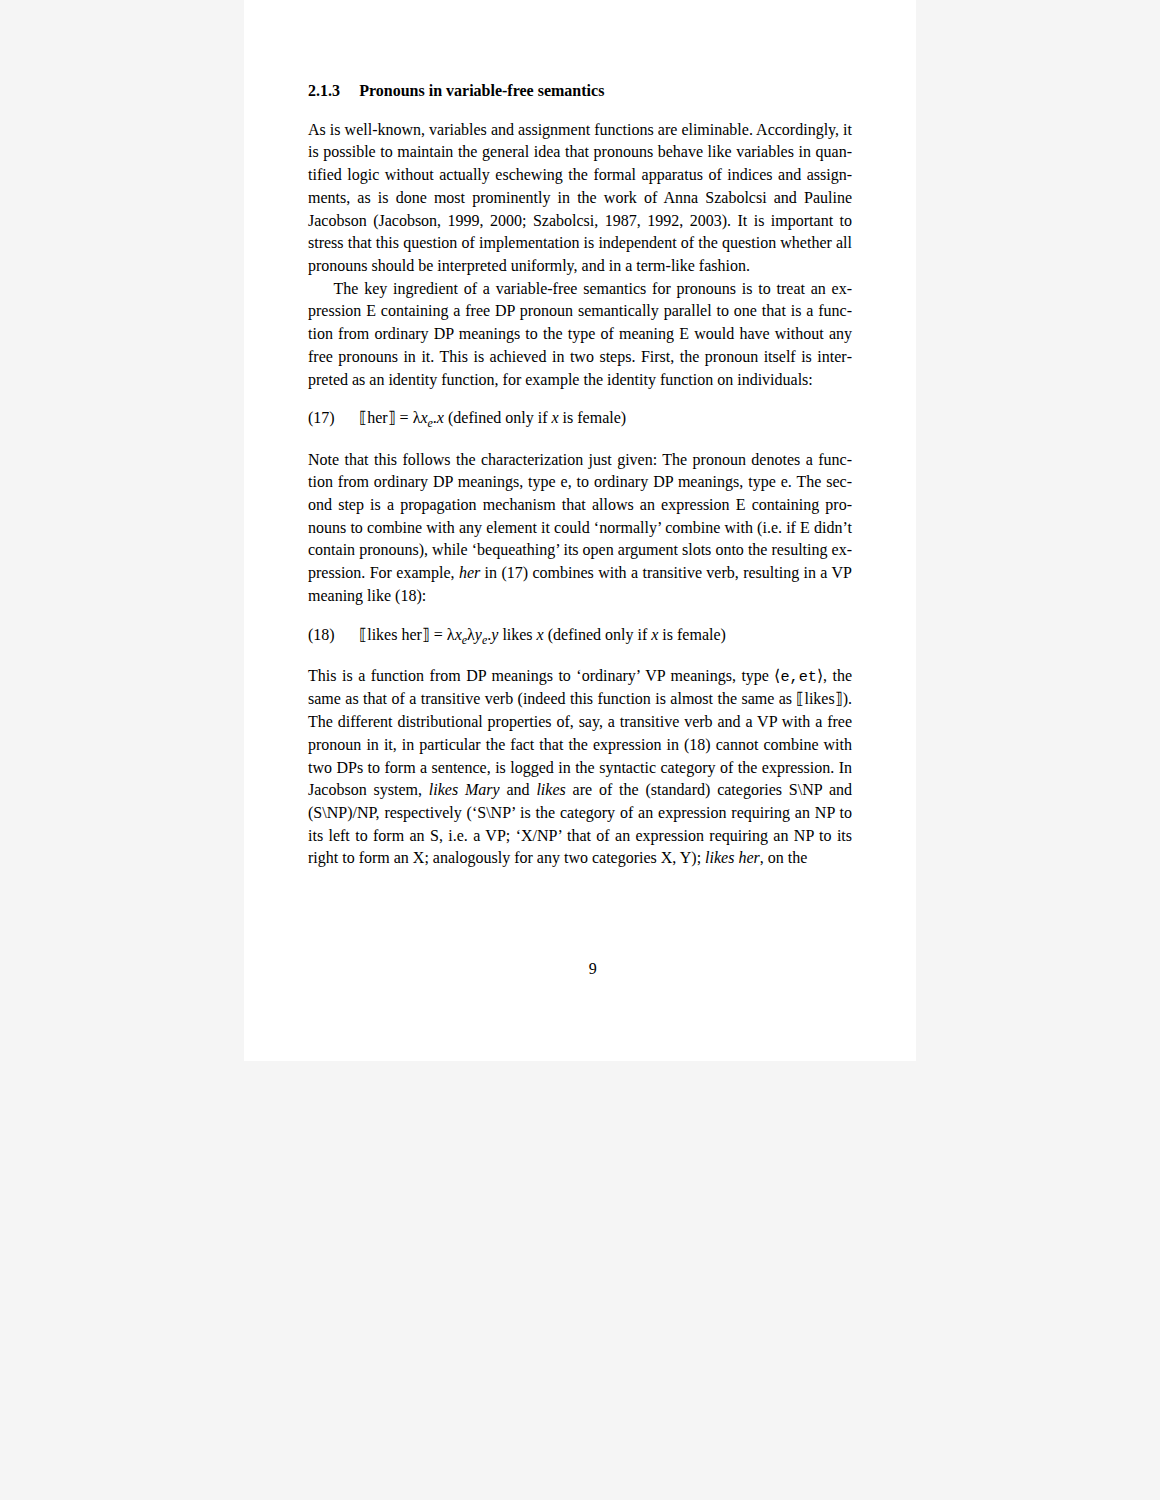2.1.3 Pronouns in variable-free semantics
As is well-known, variables and assignment functions are eliminable. Accordingly, it is possible to maintain the general idea that pronouns behave like variables in quantified logic without actually eschewing the formal apparatus of indices and assignments, as is done most prominently in the work of Anna Szabolcsi and Pauline Jacobson (Jacobson, 1999, 2000; Szabolcsi, 1987, 1992, 2003). It is important to stress that this question of implementation is independent of the question whether all pronouns should be interpreted uniformly, and in a term-like fashion.
The key ingredient of a variable-free semantics for pronouns is to treat an expression E containing a free DP pronoun semantically parallel to one that is a function from ordinary DP meanings to the type of meaning E would have without any free pronouns in it. This is achieved in two steps. First, the pronoun itself is interpreted as an identity function, for example the identity function on individuals:
(17) ⟦her⟧ = λxe.x (defined only if x is female)
Note that this follows the characterization just given: The pronoun denotes a function from ordinary DP meanings, type e, to ordinary DP meanings, type e. The second step is a propagation mechanism that allows an expression E containing pronouns to combine with any element it could ‘normally’ combine with (i.e. if E didn’t contain pronouns), while ‘bequeathing’ its open argument slots onto the resulting expression. For example, her in (17) combines with a transitive verb, resulting in a VP meaning like (18):
(18) ⟦likes her⟧ = λxeλye.y likes x (defined only if x is female)
This is a function from DP meanings to ‘ordinary’ VP meanings, type ⟨e,et⟩, the same as that of a transitive verb (indeed this function is almost the same as ⟦likes⟧). The different distributional properties of, say, a transitive verb and a VP with a free pronoun in it, in particular the fact that the expression in (18) cannot combine with two DPs to form a sentence, is logged in the syntactic category of the expression. In Jacobson system, likes Mary and likes are of the (standard) categories S\NP and (S\NP)/NP, respectively (‘S\NP’ is the category of an expression requiring an NP to its left to form an S, i.e. a VP; ‘X/NP’ that of an expression requiring an NP to its right to form an X; analogously for any two categories X, Y); likes her, on the
9